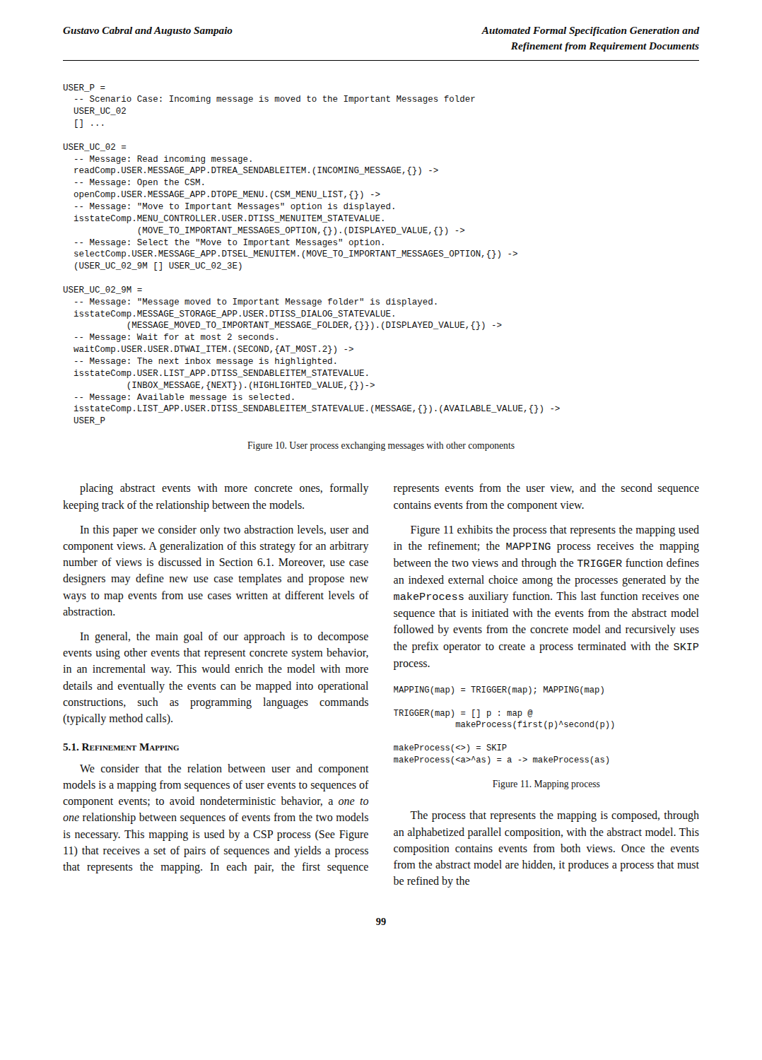Gustavo Cabral and Augusto Sampaio
Automated Formal Specification Generation and
Refinement from Requirement Documents
USER_P =
  -- Scenario Case: Incoming message is moved to the Important Messages folder
  USER_UC_02
  [] ...

USER_UC_02 =
  -- Message: Read incoming message.
  readComp.USER.MESSAGE_APP.DTREA_SENDABLEITEM.(INCOMING_MESSAGE,{}) ->
  -- Message: Open the CSM.
  openComp.USER.MESSAGE_APP.DTOPE_MENU.(CSM_MENU_LIST,{}) ->
  -- Message: "Move to Important Messages" option is displayed.
  isstateComp.MENU_CONTROLLER.USER.DTISS_MENUITEM_STATEVALUE.
              (MOVE_TO_IMPORTANT_MESSAGES_OPTION,{}).(DISPLAYED_VALUE,{}) ->
  -- Message: Select the "Move to Important Messages" option.
  selectComp.USER.MESSAGE_APP.DTSEL_MENUITEM.(MOVE_TO_IMPORTANT_MESSAGES_OPTION,{}) ->
  (USER_UC_02_9M [] USER_UC_02_3E)

USER_UC_02_9M =
  -- Message: "Message moved to Important Message folder" is displayed.
  isstateComp.MESSAGE_STORAGE_APP.USER.DTISS_DIALOG_STATEVALUE.
            (MESSAGE_MOVED_TO_IMPORTANT_MESSAGE_FOLDER,{}}).(DISPLAYED_VALUE,{}) ->
  -- Message: Wait for at most 2 seconds.
  waitComp.USER.USER.DTWAI_ITEM.(SECOND,{AT_MOST.2}) ->
  -- Message: The next inbox message is highlighted.
  isstateComp.USER.LIST_APP.DTISS_SENDABLEITEM_STATEVALUE.
            (INBOX_MESSAGE,{NEXT}).(HIGHLIGHTED_VALUE,{})->
  -- Message: Available message is selected.
  isstateComp.LIST_APP.USER.DTISS_SENDABLEITEM_STATEVALUE.(MESSAGE,{}).(AVAILABLE_VALUE,{}) ->
  USER_P
Figure 10. User process exchanging messages with other components
placing abstract events with more concrete ones, formally keeping track of the relationship between the models.
In this paper we consider only two abstraction levels, user and component views. A generalization of this strategy for an arbitrary number of views is discussed in Section 6.1. Moreover, use case designers may define new use case templates and propose new ways to map events from use cases written at different levels of abstraction.
In general, the main goal of our approach is to decompose events using other events that represent concrete system behavior, in an incremental way. This would enrich the model with more details and eventually the events can be mapped into operational constructions, such as programming languages commands (typically method calls).
5.1. Refinement Mapping
We consider that the relation between user and component models is a mapping from sequences of user events to sequences of component events; to avoid nondeterministic behavior, a one to one relationship between sequences of events from the two models is necessary. This mapping is used by a CSP process (See Figure 11) that receives a set of pairs of sequences and yields a process that represents the mapping. In each pair, the first sequence represents events from the user view, and the second sequence contains events from the component view.
Figure 11 exhibits the process that represents the mapping used in the refinement; the MAPPING process receives the mapping between the two views and through the TRIGGER function defines an indexed external choice among the processes generated by the makeProcess auxiliary function. This last function receives one sequence that is initiated with the events from the abstract model followed by events from the concrete model and recursively uses the prefix operator to create a process terminated with the SKIP process.
MAPPING(map) = TRIGGER(map); MAPPING(map)

TRIGGER(map) = [] p : map @
            makeProcess(first(p)^second(p))

makeProcess(<>) = SKIP
makeProcess(<a>^as) = a -> makeProcess(as)
Figure 11. Mapping process
The process that represents the mapping is composed, through an alphabetized parallel composition, with the abstract model. This composition contains events from both views. Once the events from the abstract model are hidden, it produces a process that must be refined by the
99